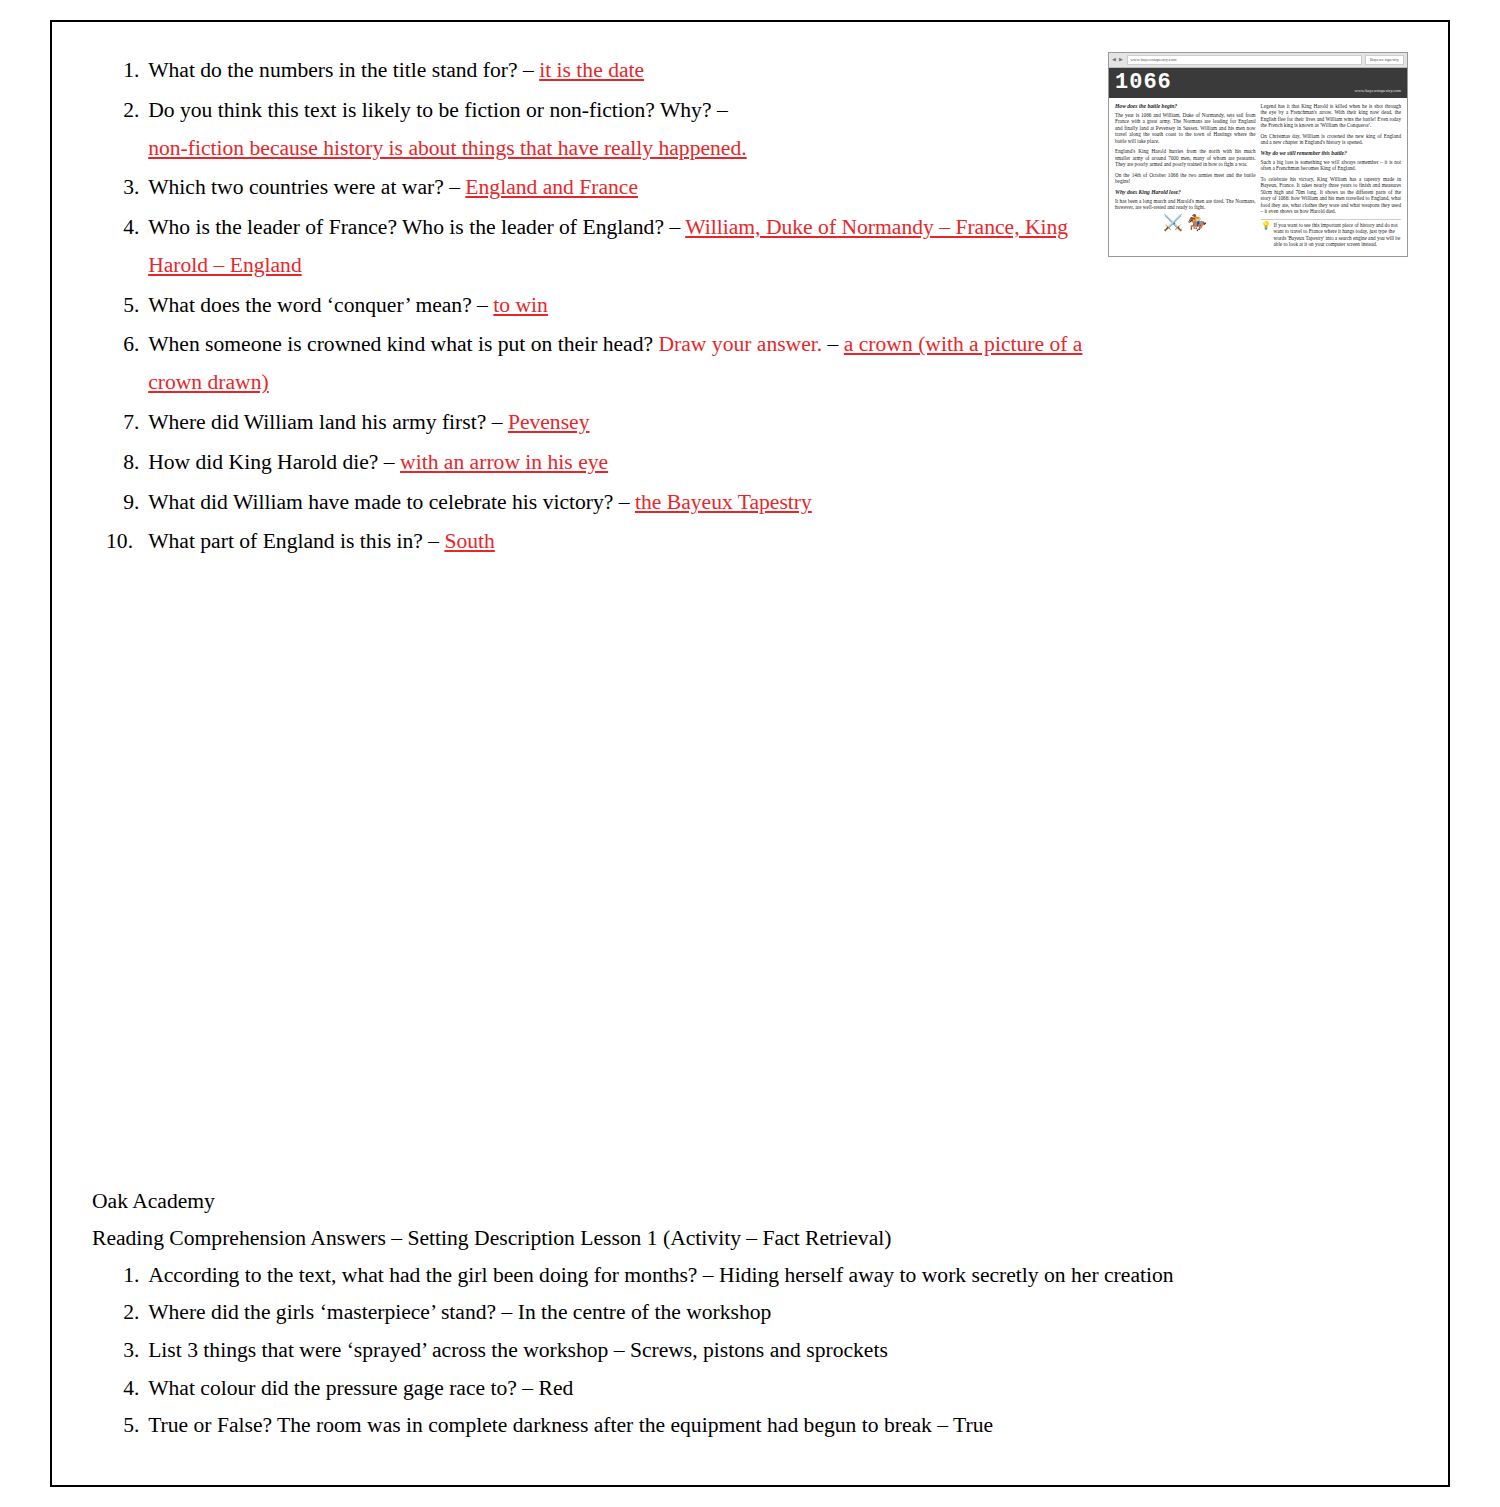What do the numbers in the title stand for? – it is the date
Do you think this text is likely to be fiction or non-fiction? Why? –
non-fiction because history is about things that have really happened.
Which two countries were at war? – England and France
Who is the leader of France? Who is the leader of England? – William, Duke of Normandy – France, King Harold – England
What does the word ‘conquer’ mean? – to win
When someone is crowned kind what is put on their head? Draw your answer. – a crown (with a picture of a crown drawn)
Where did William land his army first? – Pevensey
How did King Harold die? – with an arrow in his eye
What did William have made to celebrate his victory? – the Bayeux Tapestry
What part of England is this in? – South
◀ ▶ www.bayeuxtapestry.com Bayeux tapestry
1066 www.bayeuxtapestry.com
How does the battle begin?
The year is 1066 and William, Duke of Normandy, sets sail from France with a great army. The Normans are leading for England and finally land at Pevensey in Sussex. William and his men now travel along the south coast to the town of Hastings where the battle will take place.
England's King Harold hurries from the north with his much smaller army of around 7000 men, many of whom are peasants. They are poorly armed and poorly trained in how to fight a war.
On the 14th of October 1066 the two armies meet and the battle begins!
Why does King Harold lose?
It has been a long march and Harold's men are tired. The Normans, however, are well-rested and ready to fight.
⚔️ 🏇
Legend has it that King Harold is killed when he is shot through the eye by a Frenchman's arrow. With their king now dead, the English flee for their lives and William wins the battle! Even today the French king is known as 'William the Conqueror'.
On Christmas day, William is crowned the new king of England and a new chapter in England's history is opened.
Why do we still remember this battle?
Such a big loss is something we will always remember – it is not often a Frenchman becomes King of England.
To celebrate his victory, King William has a tapestry made in Bayeux, France. It takes nearly three years to finish and measures 50cm high and 70m long. It shows us the different parts of the story of 1066: how William and his men travelled to England, what food they ate, what clothes they wore and what weapons they used – it even shows us how Harold died.
💡 If you want to see this important piece of history and do not want to travel to France where it hangs today, just type the words 'Bayeux Tapestry' into a search engine and you will be able to look at it on your computer screen instead.
Oak Academy
Reading Comprehension Answers – Setting Description Lesson 1 (Activity – Fact Retrieval)
According to the text, what had the girl been doing for months? – Hiding herself away to work secretly on her creation
Where did the girls ‘masterpiece’ stand? – In the centre of the workshop
List 3 things that were ‘sprayed’ across the workshop – Screws, pistons and sprockets
What colour did the pressure gage race to? – Red
True or False? The room was in complete darkness after the equipment had begun to break – True